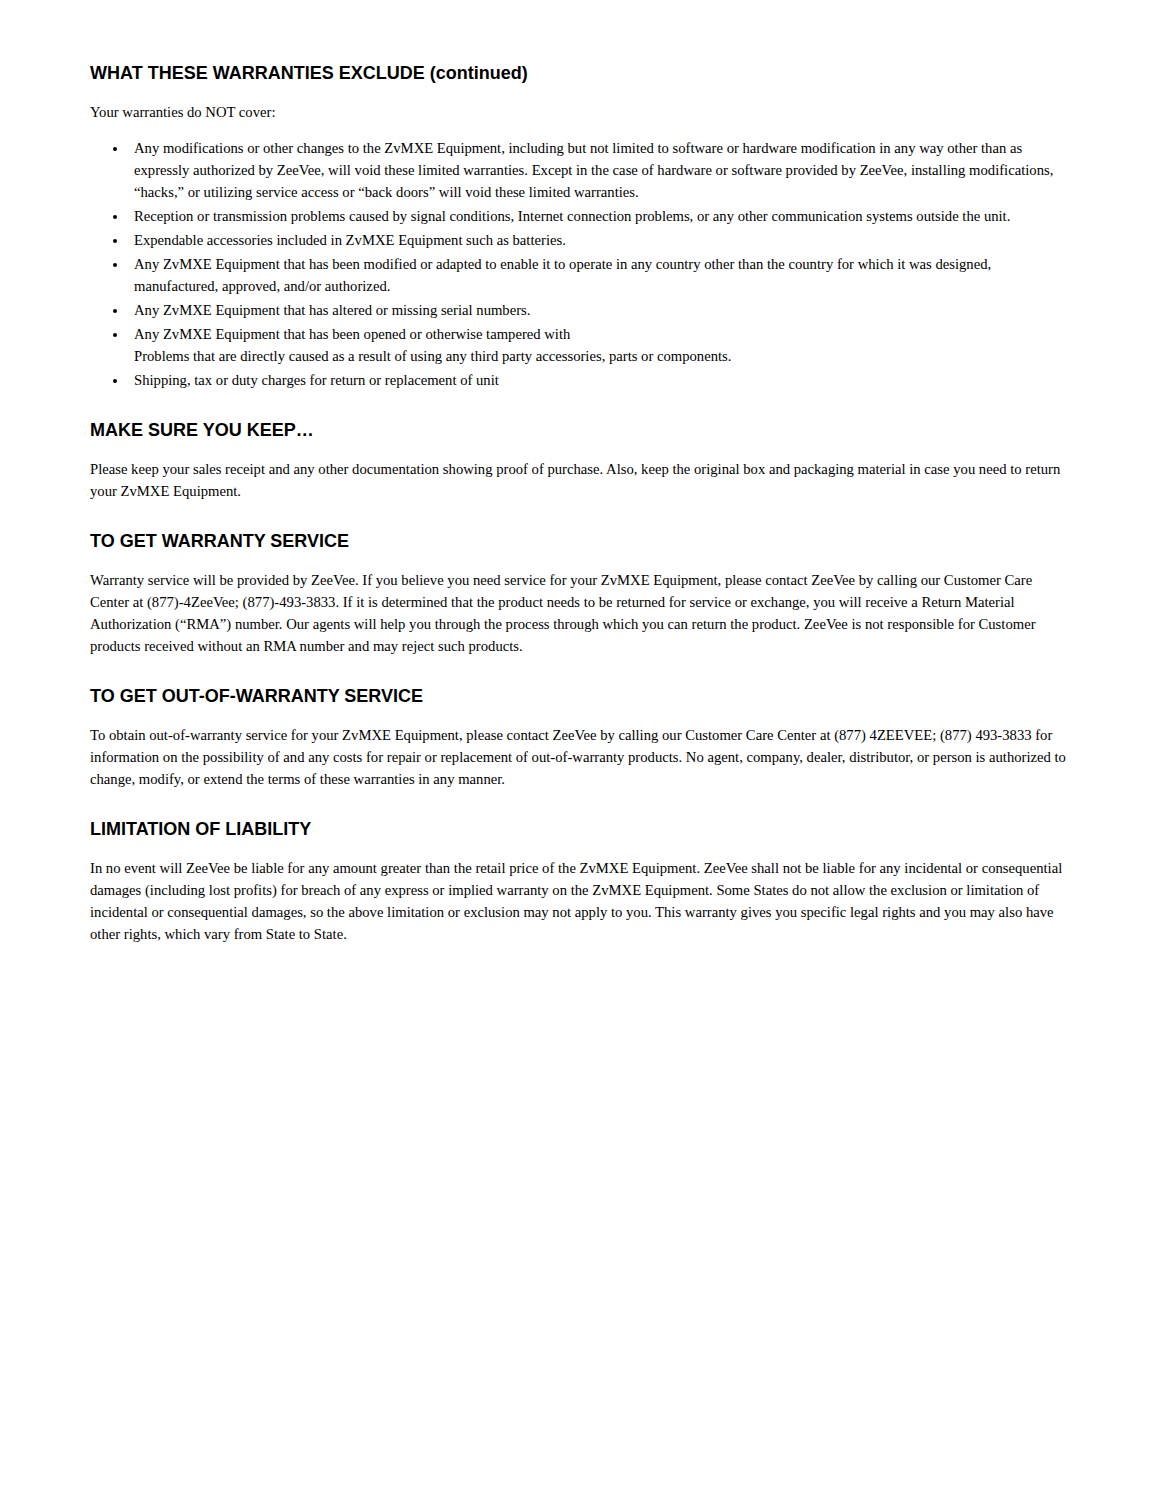WHAT THESE WARRANTIES EXCLUDE (continued)
Your warranties do NOT cover:
Any modifications or other changes to the ZvMXE Equipment, including but not limited to software or hardware modification in any way other than as expressly authorized by ZeeVee, will void these limited warranties. Except in the case of hardware or software provided by ZeeVee, installing modifications, “hacks,” or utilizing service access or “back doors” will void these limited warranties.
Reception or transmission problems caused by signal conditions, Internet connection problems, or any other communication systems outside the unit.
Expendable accessories included in ZvMXE Equipment such as batteries.
Any ZvMXE Equipment that has been modified or adapted to enable it to operate in any country other than the country for which it was designed, manufactured, approved, and/or authorized.
Any ZvMXE Equipment that has altered or missing serial numbers.
Any ZvMXE Equipment that has been opened or otherwise tampered with
Problems that are directly caused as a result of using any third party accessories, parts or components.
Shipping, tax or duty charges for return or replacement of unit
MAKE SURE YOU KEEP…
Please keep your sales receipt and any other documentation showing proof of purchase. Also, keep the original box and packaging material in case you need to return your ZvMXE Equipment.
TO GET WARRANTY SERVICE
Warranty service will be provided by ZeeVee. If you believe you need service for your ZvMXE Equipment, please contact ZeeVee by calling our Customer Care Center at (877)-4ZeeVee; (877)-493-3833. If it is determined that the product needs to be returned for service or exchange, you will receive a Return Material Authorization (“RMA”) number. Our agents will help you through the process through which you can return the product. ZeeVee is not responsible for Customer products received without an RMA number and may reject such products.
TO GET OUT-OF-WARRANTY SERVICE
To obtain out-of-warranty service for your ZvMXE Equipment, please contact ZeeVee by calling our Customer Care Center at (877) 4ZEEVEE; (877) 493-3833 for information on the possibility of and any costs for repair or replacement of out-of-warranty products. No agent, company, dealer, distributor, or person is authorized to change, modify, or extend the terms of these warranties in any manner.
LIMITATION OF LIABILITY
In no event will ZeeVee be liable for any amount greater than the retail price of the ZvMXE Equipment. ZeeVee shall not be liable for any incidental or consequential damages (including lost profits) for breach of any express or implied warranty on the ZvMXE Equipment. Some States do not allow the exclusion or limitation of incidental or consequential damages, so the above limitation or exclusion may not apply to you. This warranty gives you specific legal rights and you may also have other rights, which vary from State to State.